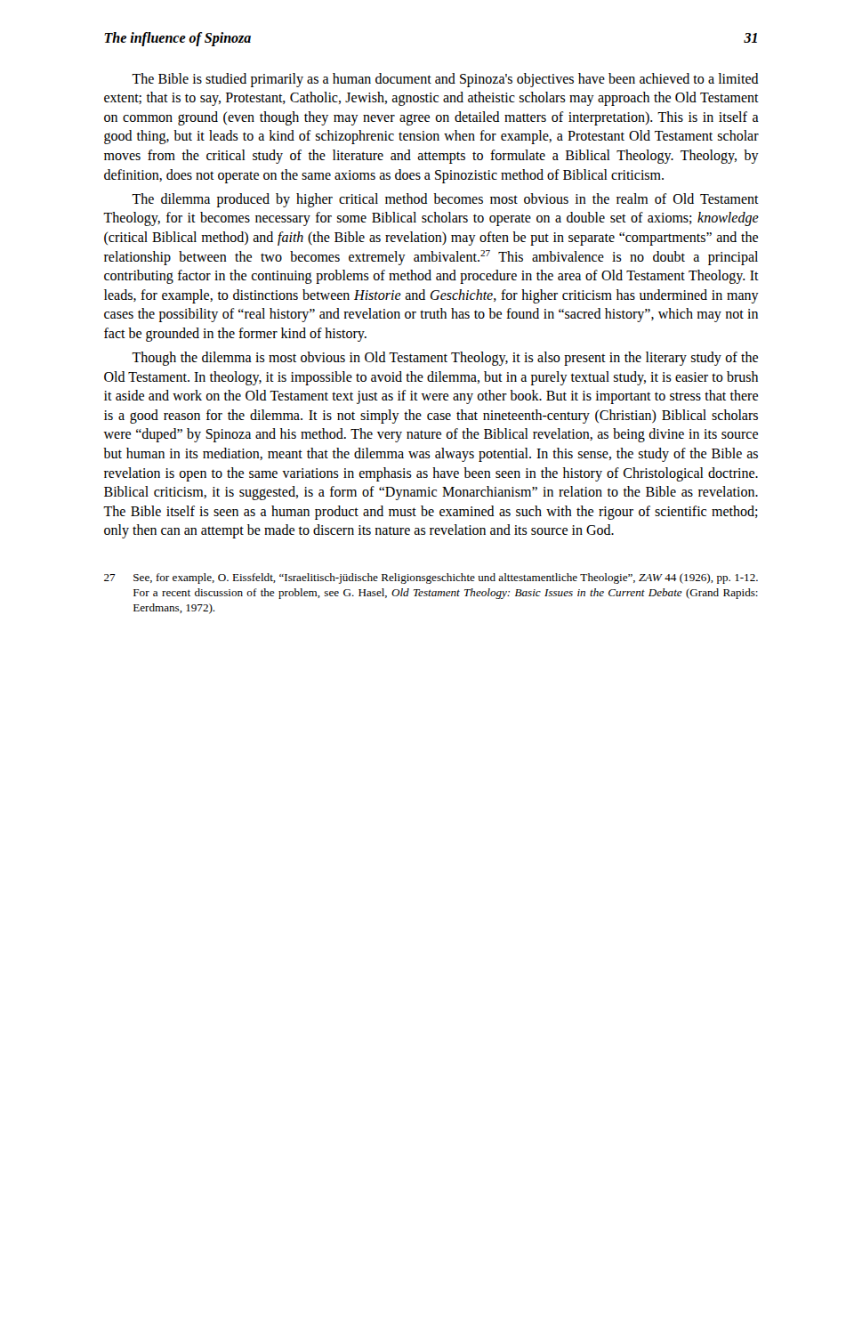The influence of Spinoza 31
The Bible is studied primarily as a human document and Spinoza's objectives have been achieved to a limited extent; that is to say, Protestant, Catholic, Jewish, agnostic and atheistic scholars may approach the Old Testament on common ground (even though they may never agree on detailed matters of interpretation). This is in itself a good thing, but it leads to a kind of schizophrenic tension when for example, a Protestant Old Testament scholar moves from the critical study of the literature and attempts to formulate a Biblical Theology. Theology, by definition, does not operate on the same axioms as does a Spinozistic method of Biblical criticism.
The dilemma produced by higher critical method becomes most obvious in the realm of Old Testament Theology, for it becomes necessary for some Biblical scholars to operate on a double set of axioms; knowledge (critical Biblical method) and faith (the Bible as revelation) may often be put in separate “compartments” and the relationship between the two becomes extremely ambivalent.27 This ambivalence is no doubt a principal contributing factor in the continuing problems of method and procedure in the area of Old Testament Theology. It leads, for example, to distinctions between Historie and Geschichte, for higher criticism has undermined in many cases the possibility of “real history” and revelation or truth has to be found in “sacred history”, which may not in fact be grounded in the former kind of history.
Though the dilemma is most obvious in Old Testament Theology, it is also present in the literary study of the Old Testament. In theology, it is impossible to avoid the dilemma, but in a purely textual study, it is easier to brush it aside and work on the Old Testament text just as if it were any other book. But it is important to stress that there is a good reason for the dilemma. It is not simply the case that nineteenth-century (Christian) Biblical scholars were “duped” by Spinoza and his method. The very nature of the Biblical revelation, as being divine in its source but human in its mediation, meant that the dilemma was always potential. In this sense, the study of the Bible as revelation is open to the same variations in emphasis as have been seen in the history of Christological doctrine. Biblical criticism, it is suggested, is a form of “Dynamic Monarchianism” in relation to the Bible as revelation. The Bible itself is seen as a human product and must be examined as such with the rigour of scientific method; only then can an attempt be made to discern its nature as revelation and its source in God.
27 See, for example, O. Eissfeldt, “Israelitisch-jüdische Religionsgeschichte und alttestamentliche Theologie”, ZAW 44 (1926), pp. 1-12. For a recent discussion of the problem, see G. Hasel, Old Testament Theology: Basic Issues in the Current Debate (Grand Rapids: Eerdmans, 1972).